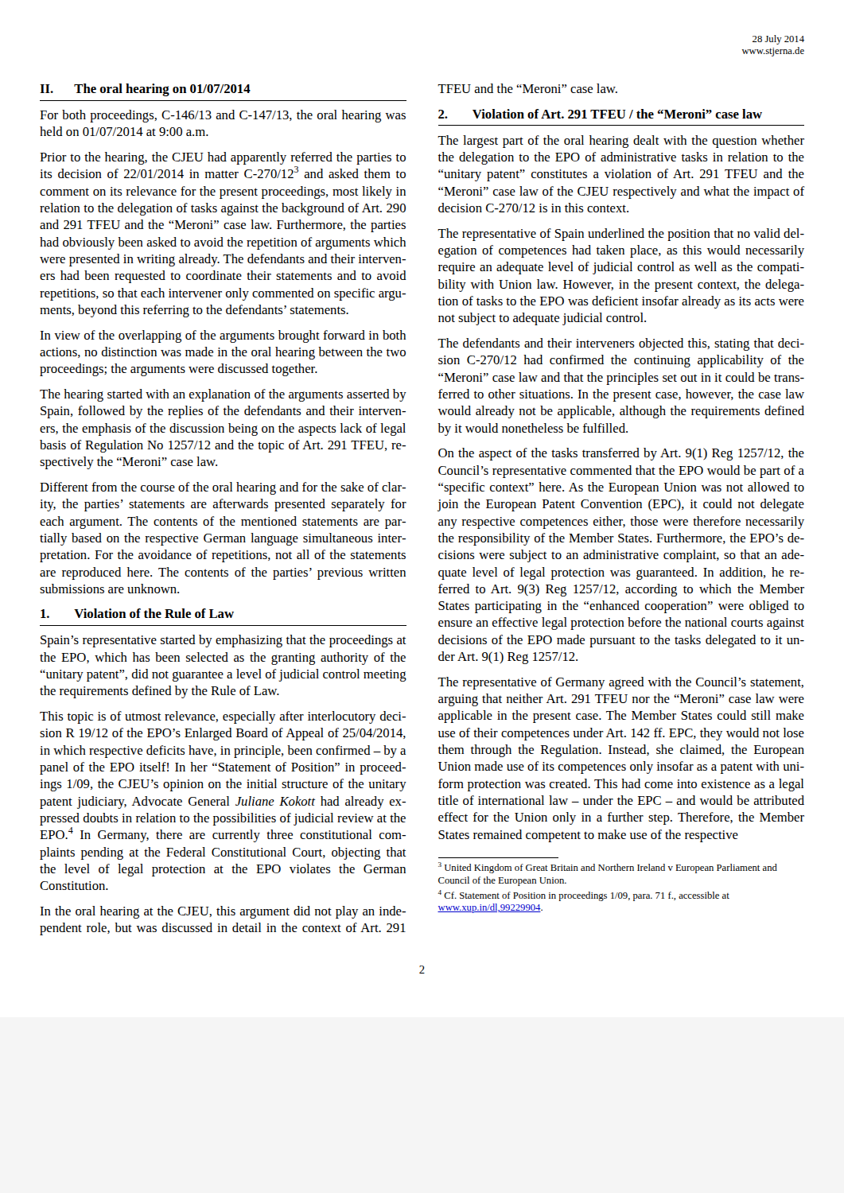28 July 2014
www.stjerna.de
II. The oral hearing on 01/07/2014
For both proceedings, C-146/13 and C-147/13, the oral hearing was held on 01/07/2014 at 9:00 a.m.
Prior to the hearing, the CJEU had apparently referred the parties to its decision of 22/01/2014 in matter C-270/123 and asked them to comment on its relevance for the present proceedings, most likely in relation to the delegation of tasks against the background of Art. 290 and 291 TFEU and the “Meroni” case law. Furthermore, the parties had obviously been asked to avoid the repetition of arguments which were presented in writing already. The defendants and their interveners had been requested to coordinate their statements and to avoid repetitions, so that each intervener only commented on specific arguments, beyond this referring to the defendants’ statements.
In view of the overlapping of the arguments brought forward in both actions, no distinction was made in the oral hearing between the two proceedings; the arguments were discussed together.
The hearing started with an explanation of the arguments asserted by Spain, followed by the replies of the defendants and their interveners, the emphasis of the discussion being on the aspects lack of legal basis of Regulation No 1257/12 and the topic of Art. 291 TFEU, respectively the “Meroni” case law.
Different from the course of the oral hearing and for the sake of clarity, the parties’ statements are afterwards presented separately for each argument. The contents of the mentioned statements are partially based on the respective German language simultaneous interpretation. For the avoidance of repetitions, not all of the statements are reproduced here. The contents of the parties’ previous written submissions are unknown.
1. Violation of the Rule of Law
Spain’s representative started by emphasizing that the proceedings at the EPO, which has been selected as the granting authority of the “unitary patent”, did not guarantee a level of judicial control meeting the requirements defined by the Rule of Law.
This topic is of utmost relevance, especially after interlocutory decision R 19/12 of the EPO’s Enlarged Board of Appeal of 25/04/2014, in which respective deficits have, in principle, been confirmed – by a panel of the EPO itself! In her “Statement of Position” in proceedings 1/09, the CJEU’s opinion on the initial structure of the unitary patent judiciary, Advocate General Juliane Kokott had already expressed doubts in relation to the possibilities of judicial review at the EPO.4 In Germany, there are currently three constitutional complaints pending at the Federal Constitutional Court, objecting that the level of legal protection at the EPO violates the German Constitution.
In the oral hearing at the CJEU, this argument did not play an independent role, but was discussed in detail in the context of Art. 291 TFEU and the “Meroni” case law.
2. Violation of Art. 291 TFEU / the “Meroni” case law
The largest part of the oral hearing dealt with the question whether the delegation to the EPO of administrative tasks in relation to the “unitary patent” constitutes a violation of Art. 291 TFEU and the “Meroni” case law of the CJEU respectively and what the impact of decision C-270/12 is in this context.
The representative of Spain underlined the position that no valid delegation of competences had taken place, as this would necessarily require an adequate level of judicial control as well as the compatibility with Union law. However, in the present context, the delegation of tasks to the EPO was deficient insofar already as its acts were not subject to adequate judicial control.
The defendants and their interveners objected this, stating that decision C-270/12 had confirmed the continuing applicability of the “Meroni” case law and that the principles set out in it could be transferred to other situations. In the present case, however, the case law would already not be applicable, although the requirements defined by it would nonetheless be fulfilled.
On the aspect of the tasks transferred by Art. 9(1) Reg 1257/12, the Council’s representative commented that the EPO would be part of a “specific context” here. As the European Union was not allowed to join the European Patent Convention (EPC), it could not delegate any respective competences either, those were therefore necessarily the responsibility of the Member States. Furthermore, the EPO’s decisions were subject to an administrative complaint, so that an adequate level of legal protection was guaranteed. In addition, he referred to Art. 9(3) Reg 1257/12, according to which the Member States participating in the “enhanced cooperation” were obliged to ensure an effective legal protection before the national courts against decisions of the EPO made pursuant to the tasks delegated to it under Art. 9(1) Reg 1257/12.
The representative of Germany agreed with the Council’s statement, arguing that neither Art. 291 TFEU nor the “Meroni” case law were applicable in the present case. The Member States could still make use of their competences under Art. 142 ff. EPC, they would not lose them through the Regulation. Instead, she claimed, the European Union made use of its competences only insofar as a patent with uniform protection was created. This had come into existence as a legal title of international law – under the EPC – and would be attributed effect for the Union only in a further step. Therefore, the Member States remained competent to make use of the respective
3 United Kingdom of Great Britain and Northern Ireland v European Parliament and Council of the European Union.
4 Cf. Statement of Position in proceedings 1/09, para. 71 f., accessible at www.xup.in/dl,99229904.
2